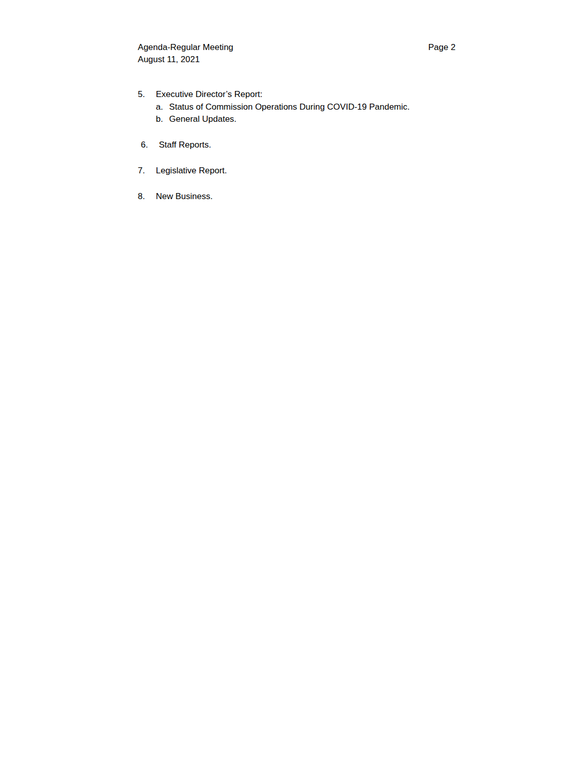Agenda-Regular Meeting
August 11, 2021
Page 2
5. Executive Director’s Report:
a. Status of Commission Operations During COVID-19 Pandemic.
b. General Updates.
6. Staff Reports.
7. Legislative Report.
8. New Business.